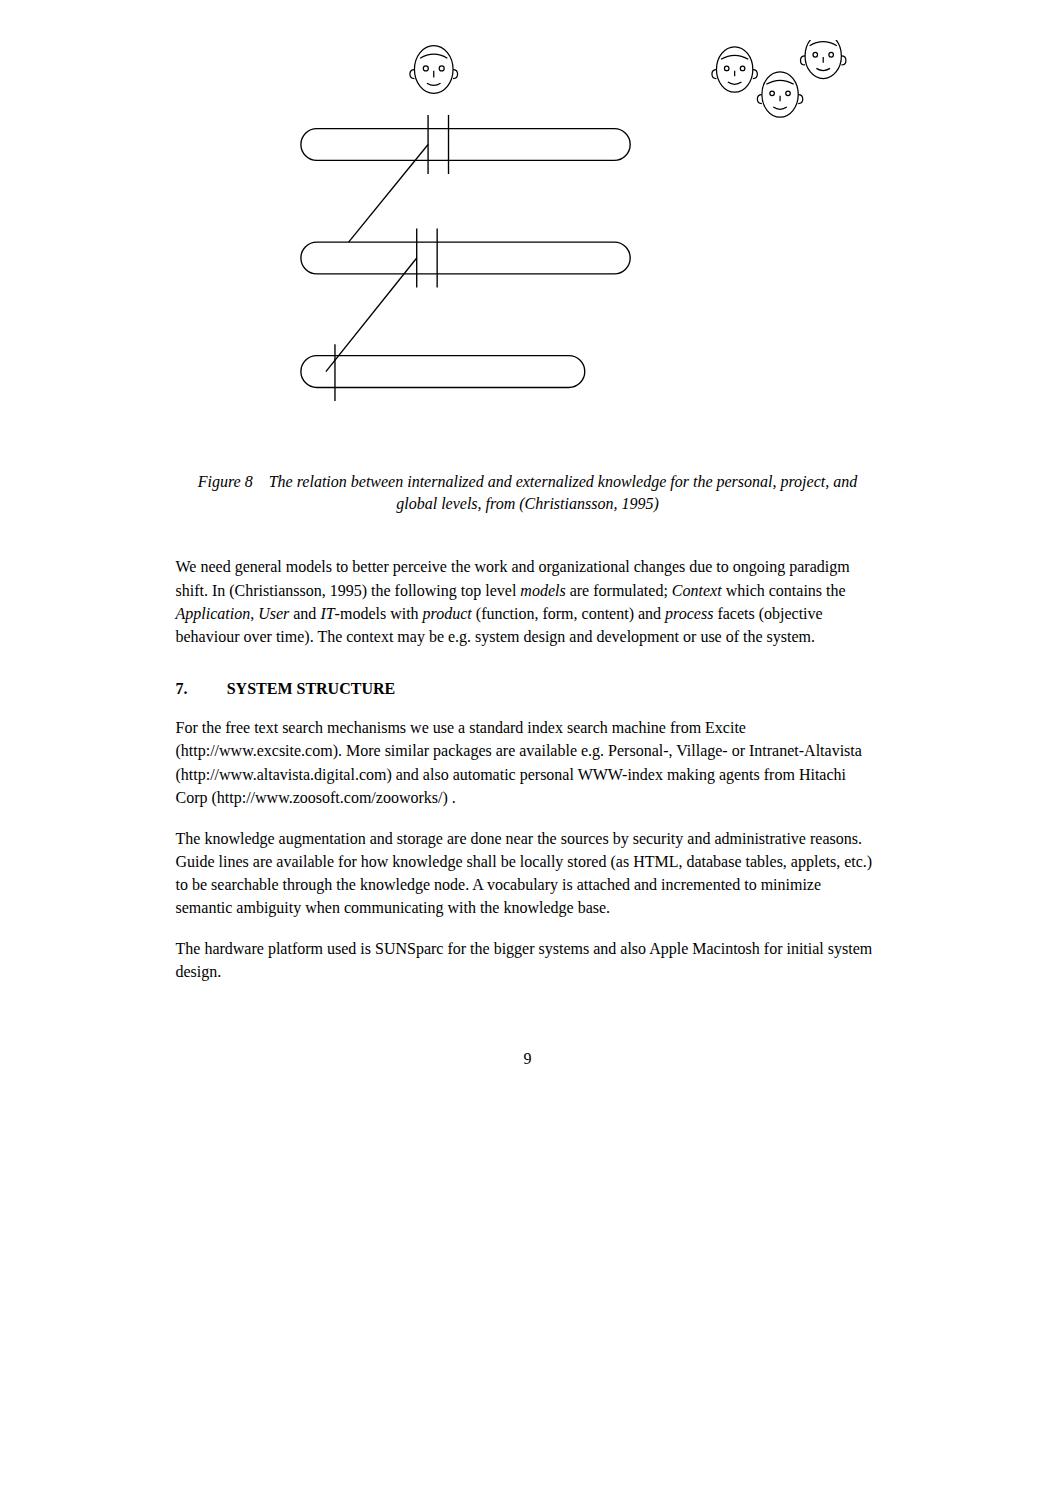Figure 8 The relation between internalized and externalized knowledge for the personal, project, and global levels, from (Christiansson, 1995)
We need general models to better perceive the work and organizational changes due to ongoing paradigm shift. In (Christiansson, 1995) the following top level models are formulated; Context which contains the Application, User and IT-models with product (function, form, content) and process facets (objective behaviour over time). The context may be e.g. system design and development or use of the system.
7. System Structure
For the free text search mechanisms we use a standard index search machine from Excite (http://www.excsite.com). More similar packages are available e.g. Personal-, Village- or Intranet-Altavista (http://www.altavista.digital.com) and also automatic personal WWW-index making agents from Hitachi Corp (http://www.zoosoft.com/zooworks/) .
The knowledge augmentation and storage are done near the sources by security and administrative reasons. Guide lines are available for how knowledge shall be locally stored (as HTML, database tables, applets, etc.) to be searchable through the knowledge node. A vocabulary is attached and incremented to minimize semantic ambiguity when communicating with the knowledge base.
The hardware platform used is SUNSparc for the bigger systems and also Apple Macintosh for initial system design.
9